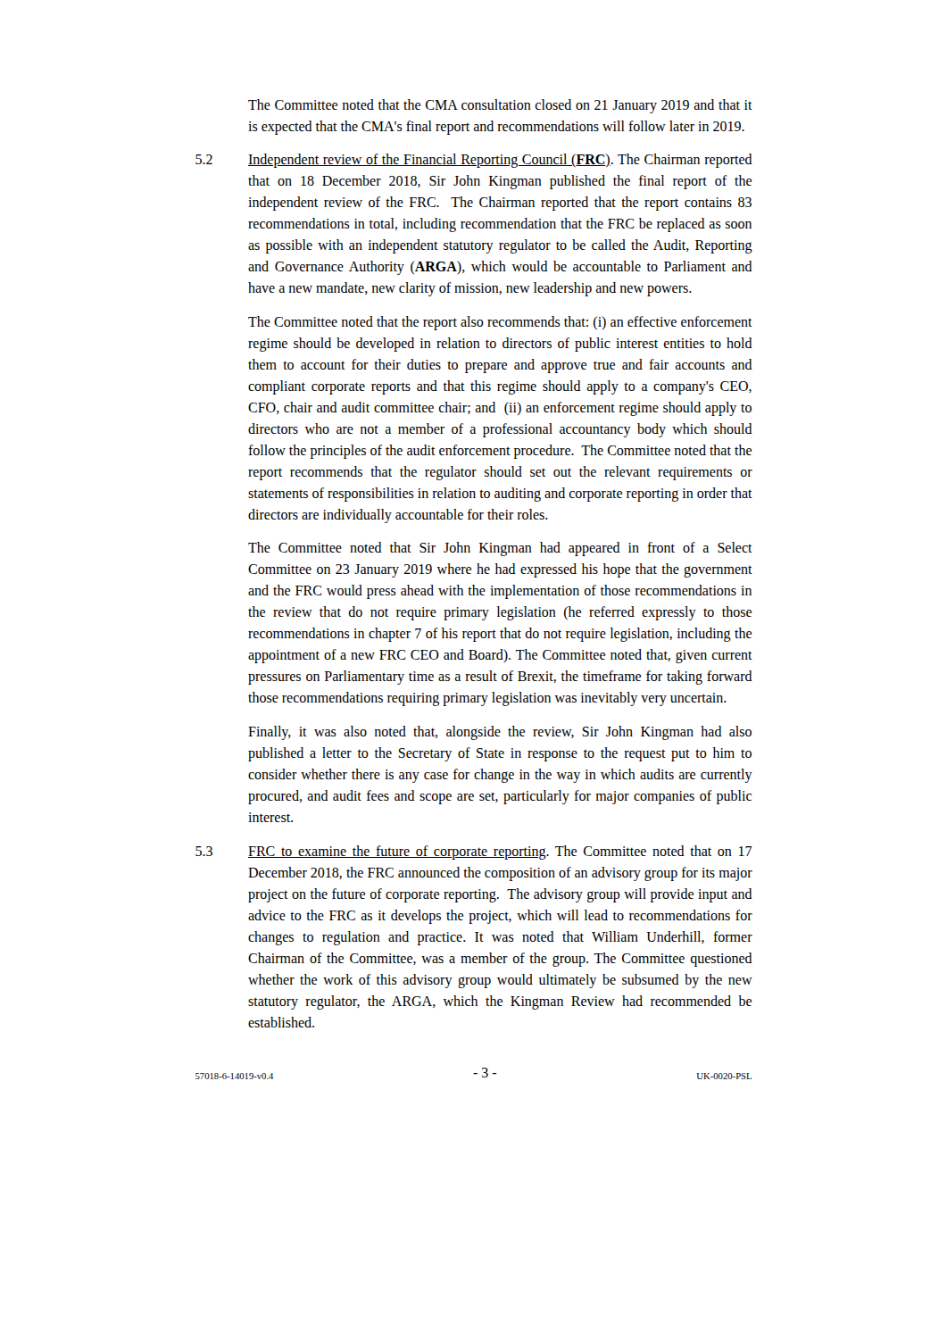The Committee noted that the CMA consultation closed on 21 January 2019 and that it is expected that the CMA's final report and recommendations will follow later in 2019.
5.2
Independent review of the Financial Reporting Council (FRC). The Chairman reported that on 18 December 2018, Sir John Kingman published the final report of the independent review of the FRC. The Chairman reported that the report contains 83 recommendations in total, including recommendation that the FRC be replaced as soon as possible with an independent statutory regulator to be called the Audit, Reporting and Governance Authority (ARGA), which would be accountable to Parliament and have a new mandate, new clarity of mission, new leadership and new powers.
The Committee noted that the report also recommends that: (i) an effective enforcement regime should be developed in relation to directors of public interest entities to hold them to account for their duties to prepare and approve true and fair accounts and compliant corporate reports and that this regime should apply to a company's CEO, CFO, chair and audit committee chair; and (ii) an enforcement regime should apply to directors who are not a member of a professional accountancy body which should follow the principles of the audit enforcement procedure. The Committee noted that the report recommends that the regulator should set out the relevant requirements or statements of responsibilities in relation to auditing and corporate reporting in order that directors are individually accountable for their roles.
The Committee noted that Sir John Kingman had appeared in front of a Select Committee on 23 January 2019 where he had expressed his hope that the government and the FRC would press ahead with the implementation of those recommendations in the review that do not require primary legislation (he referred expressly to those recommendations in chapter 7 of his report that do not require legislation, including the appointment of a new FRC CEO and Board). The Committee noted that, given current pressures on Parliamentary time as a result of Brexit, the timeframe for taking forward those recommendations requiring primary legislation was inevitably very uncertain.
Finally, it was also noted that, alongside the review, Sir John Kingman had also published a letter to the Secretary of State in response to the request put to him to consider whether there is any case for change in the way in which audits are currently procured, and audit fees and scope are set, particularly for major companies of public interest.
5.3
FRC to examine the future of corporate reporting. The Committee noted that on 17 December 2018, the FRC announced the composition of an advisory group for its major project on the future of corporate reporting. The advisory group will provide input and advice to the FRC as it develops the project, which will lead to recommendations for changes to regulation and practice. It was noted that William Underhill, former Chairman of the Committee, was a member of the group. The Committee questioned whether the work of this advisory group would ultimately be subsumed by the new statutory regulator, the ARGA, which the Kingman Review had recommended be established.
57018-6-14019-v0.4
- 3 -
UK-0020-PSL